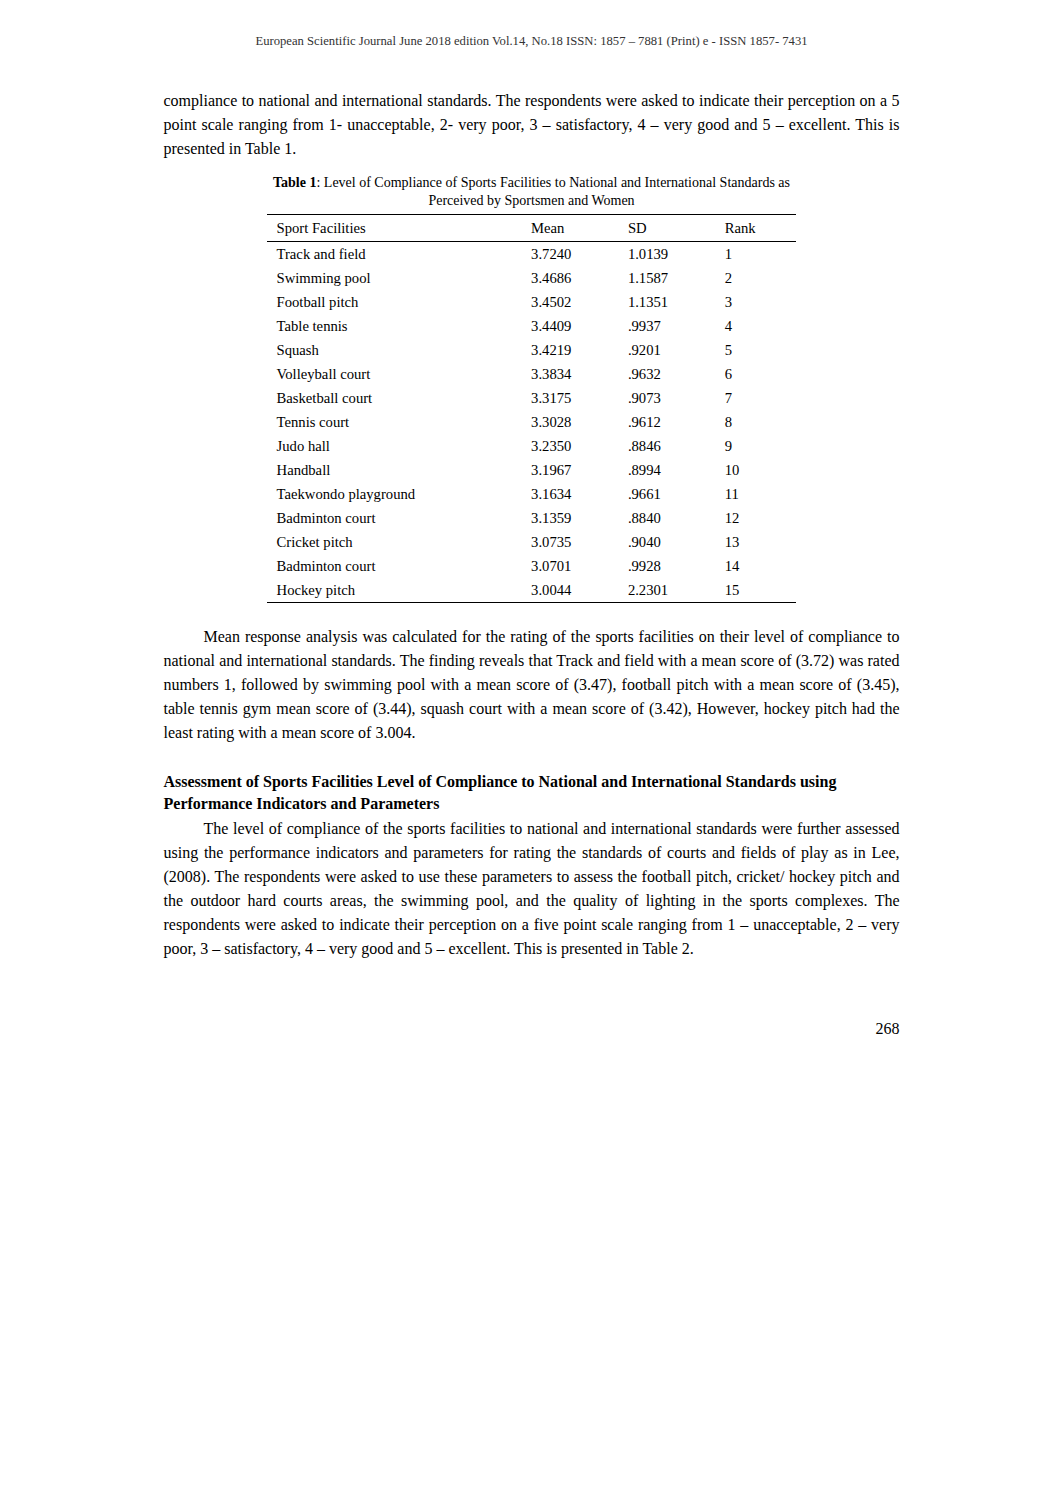European Scientific Journal June 2018 edition Vol.14, No.18 ISSN: 1857 – 7881 (Print) e - ISSN 1857- 7431
compliance to national and international standards. The respondents were asked to indicate their perception on a 5 point scale ranging from 1- unacceptable, 2- very poor, 3 – satisfactory, 4 – very good and 5 – excellent. This is presented in Table 1.
Table 1 : Level of Compliance of Sports Facilities to National and International Standards as Perceived by Sportsmen and Women
| Sport Facilities | Mean | SD | Rank |
| --- | --- | --- | --- |
| Track and field | 3.7240 | 1.0139 | 1 |
| Swimming pool | 3.4686 | 1.1587 | 2 |
| Football pitch | 3.4502 | 1.1351 | 3 |
| Table tennis | 3.4409 | .9937 | 4 |
| Squash | 3.4219 | .9201 | 5 |
| Volleyball court | 3.3834 | .9632 | 6 |
| Basketball court | 3.3175 | .9073 | 7 |
| Tennis court | 3.3028 | .9612 | 8 |
| Judo hall | 3.2350 | .8846 | 9 |
| Handball | 3.1967 | .8994 | 10 |
| Taekwondo playground | 3.1634 | .9661 | 11 |
| Badminton court | 3.1359 | .8840 | 12 |
| Cricket pitch | 3.0735 | .9040 | 13 |
| Badminton court | 3.0701 | .9928 | 14 |
| Hockey pitch | 3.0044 | 2.2301 | 15 |
Mean response analysis was calculated for the rating of the sports facilities on their level of compliance to national and international standards. The finding reveals that Track and field with a mean score of (3.72) was rated numbers 1, followed by swimming pool with a mean score of (3.47), football pitch with a mean score of (3.45), table tennis gym mean score of (3.44), squash court with a mean score of (3.42), However, hockey pitch had the least rating with a mean score of 3.004.
Assessment of Sports Facilities Level of Compliance to National and International Standards using Performance Indicators and Parameters
The level of compliance of the sports facilities to national and international standards were further assessed using the performance indicators and parameters for rating the standards of courts and fields of play as in Lee, (2008). The respondents were asked to use these parameters to assess the football pitch, cricket/ hockey pitch and the outdoor hard courts areas, the swimming pool, and the quality of lighting in the sports complexes. The respondents were asked to indicate their perception on a five point scale ranging from 1 – unacceptable, 2 – very poor, 3 – satisfactory, 4 – very good and 5 – excellent. This is presented in Table 2.
268